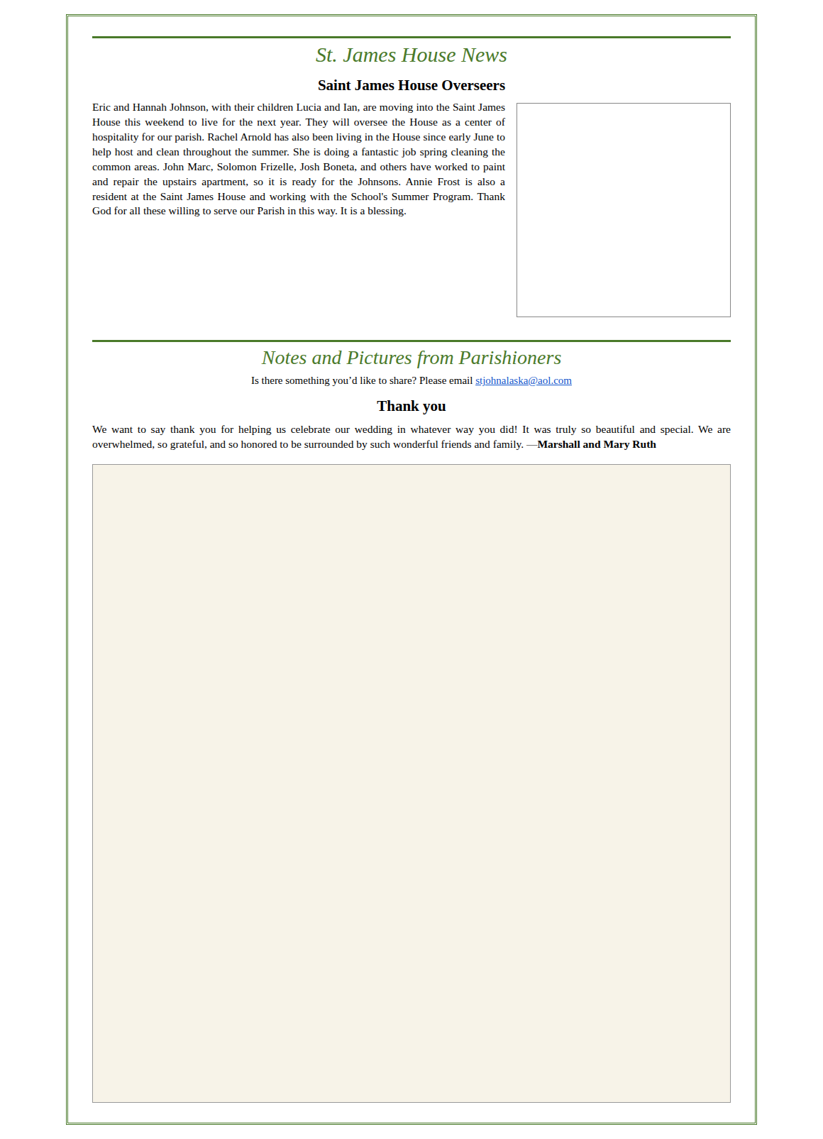St. James House News
Saint James House Overseers
Eric and Hannah Johnson, with their children Lucia and Ian, are moving into the Saint James House this weekend to live for the next year. They will oversee the House as a center of hospitality for our parish. Rachel Arnold has also been living in the House since early June to help host and clean throughout the summer. She is doing a fantastic job spring cleaning the common areas. John Marc, Solomon Frizelle, Josh Boneta, and others have worked to paint and repair the upstairs apartment, so it is ready for the Johnsons. Annie Frost is also a resident at the Saint James House and working with the School's Summer Program. Thank God for all these willing to serve our Parish in this way. It is a blessing.
Notes and Pictures from Parishioners
Is there something you’d like to share? Please email stjohnalaska@aol.com
Thank you
We want to say thank you for helping us celebrate our wedding in whatever way you did! It was truly so beautiful and special. We are overwhelmed, so grateful, and so honored to be surrounded by such wonderful friends and family. —Marshall and Mary Ruth